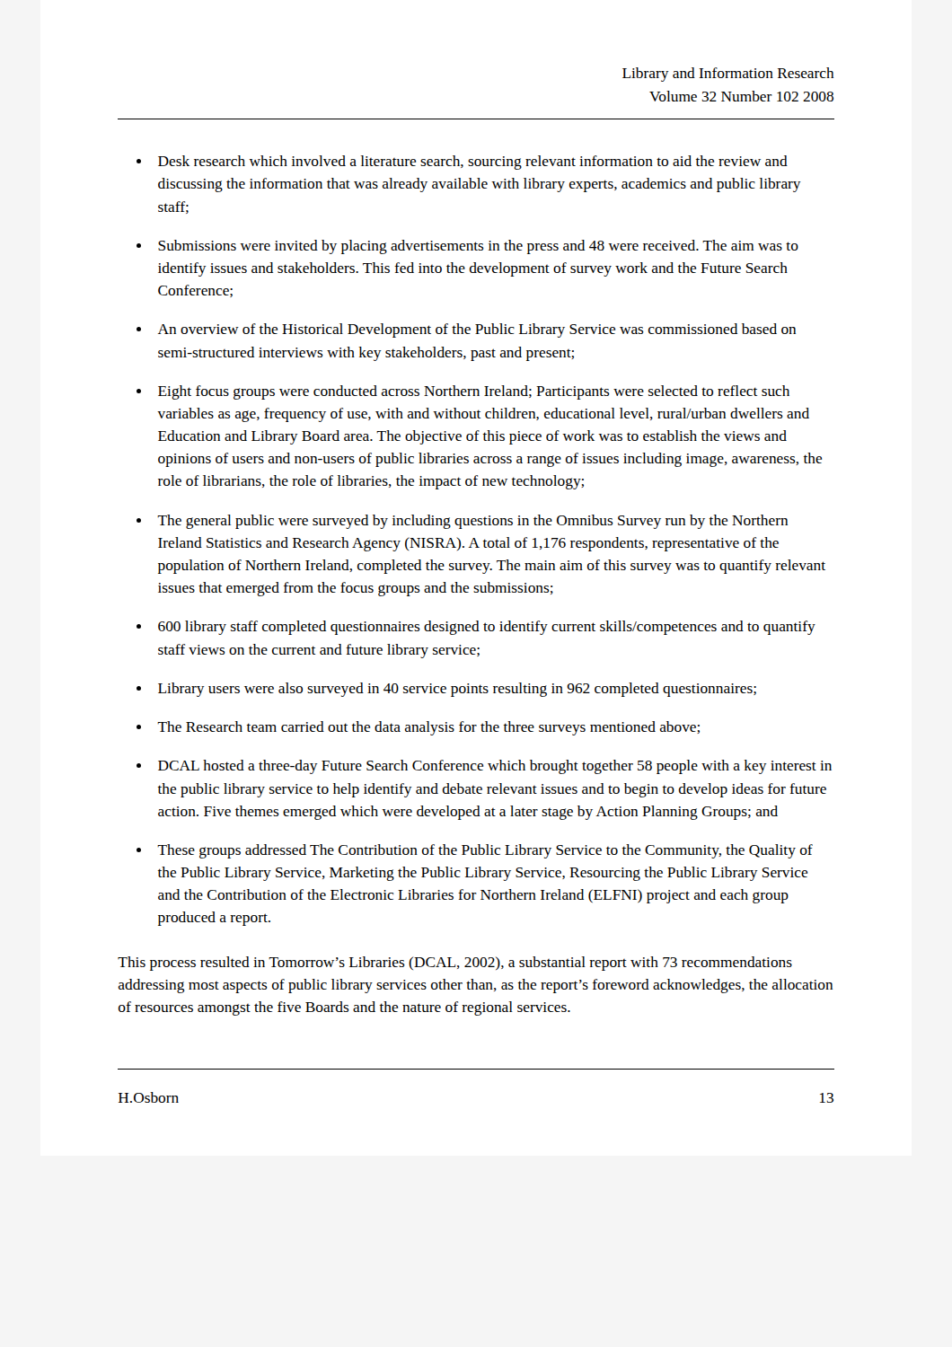Library and Information Research Volume 32 Number 102 2008
Desk research which involved a literature search, sourcing relevant information to aid the review and discussing the information that was already available with library experts, academics and public library staff;
Submissions were invited by placing advertisements in the press and 48 were received. The aim was to identify issues and stakeholders. This fed into the development of survey work and the Future Search Conference;
An overview of the Historical Development of the Public Library Service was commissioned based on semi-structured interviews with key stakeholders, past and present;
Eight focus groups were conducted across Northern Ireland; Participants were selected to reflect such variables as age, frequency of use, with and without children, educational level, rural/urban dwellers and Education and Library Board area. The objective of this piece of work was to establish the views and opinions of users and non-users of public libraries across a range of issues including image, awareness, the role of librarians, the role of libraries, the impact of new technology;
The general public were surveyed by including questions in the Omnibus Survey run by the Northern Ireland Statistics and Research Agency (NISRA). A total of 1,176 respondents, representative of the population of Northern Ireland, completed the survey. The main aim of this survey was to quantify relevant issues that emerged from the focus groups and the submissions;
600 library staff completed questionnaires designed to identify current skills/competences and to quantify staff views on the current and future library service;
Library users were also surveyed in 40 service points resulting in 962 completed questionnaires;
The Research team carried out the data analysis for the three surveys mentioned above;
DCAL hosted a three-day Future Search Conference which brought together 58 people with a key interest in the public library service to help identify and debate relevant issues and to begin to develop ideas for future action. Five themes emerged which were developed at a later stage by Action Planning Groups; and
These groups addressed The Contribution of the Public Library Service to the Community, the Quality of the Public Library Service, Marketing the Public Library Service, Resourcing the Public Library Service and the Contribution of the Electronic Libraries for Northern Ireland (ELFNI) project and each group produced a report.
This process resulted in Tomorrow’s Libraries (DCAL, 2002), a substantial report with 73 recommendations addressing most aspects of public library services other than, as the report’s foreword acknowledges, the allocation of resources amongst the five Boards and the nature of regional services.
H.Osborn 13